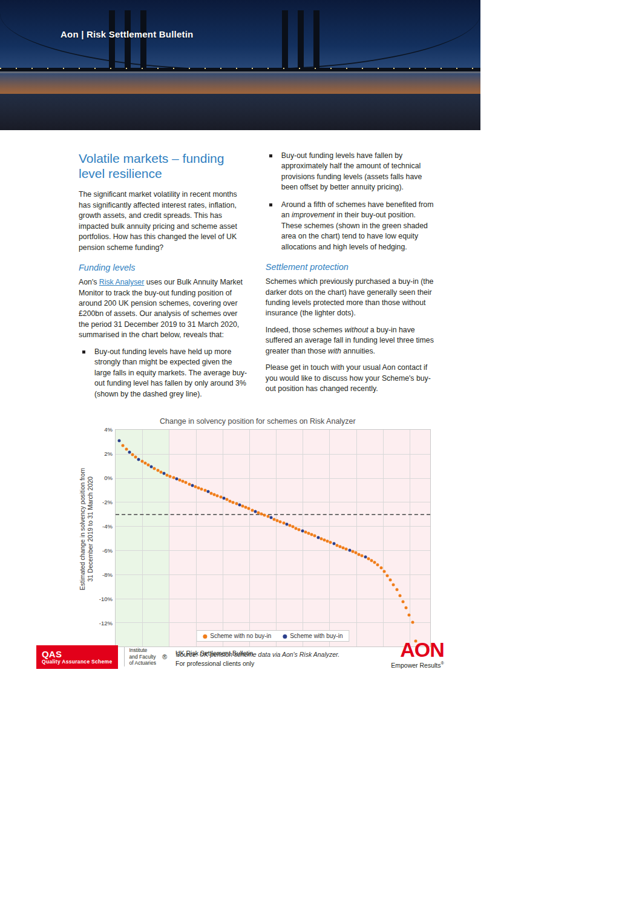Aon | Risk Settlement Bulletin
Volatile markets – funding level resilience
The significant market volatility in recent months has significantly affected interest rates, inflation, growth assets, and credit spreads. This has impacted bulk annuity pricing and scheme asset portfolios. How has this changed the level of UK pension scheme funding?
Funding levels
Aon's Risk Analyser uses our Bulk Annuity Market Monitor to track the buy-out funding position of around 200 UK pension schemes, covering over £200bn of assets. Our analysis of schemes over the period 31 December 2019 to 31 March 2020, summarised in the chart below, reveals that:
Buy-out funding levels have held up more strongly than might be expected given the large falls in equity markets. The average buy-out funding level has fallen by only around 3% (shown by the dashed grey line).
Buy-out funding levels have fallen by approximately half the amount of technical provisions funding levels (assets falls have been offset by better annuity pricing).
Around a fifth of schemes have benefited from an improvement in their buy-out position. These schemes (shown in the green shaded area on the chart) tend to have low equity allocations and high levels of hedging.
Settlement protection
Schemes which previously purchased a buy-in (the darker dots on the chart) have generally seen their funding levels protected more than those without insurance (the lighter dots).
Indeed, those schemes without a buy-in have suffered an average fall in funding level three times greater than those with annuities.
Please get in touch with your usual Aon contact if you would like to discuss how your Scheme's buy-out position has changed recently.
Change in solvency position for schemes on Risk Analyzer
Estimated change in solvency position from
31 December 2019 to 31 March 2020
4% 2% 0% -2% -4% -6% -8% -10% -12% -14%
Scheme with no buy-in Scheme with buy-in
Source: UK pension scheme data via Aon's Risk Analyzer.
QASQuality Assurance Scheme
Institute
and Faculty
of Actuaries
®
UK Risk Settlement Bulletin
For professional clients only
AON
Empower Results®